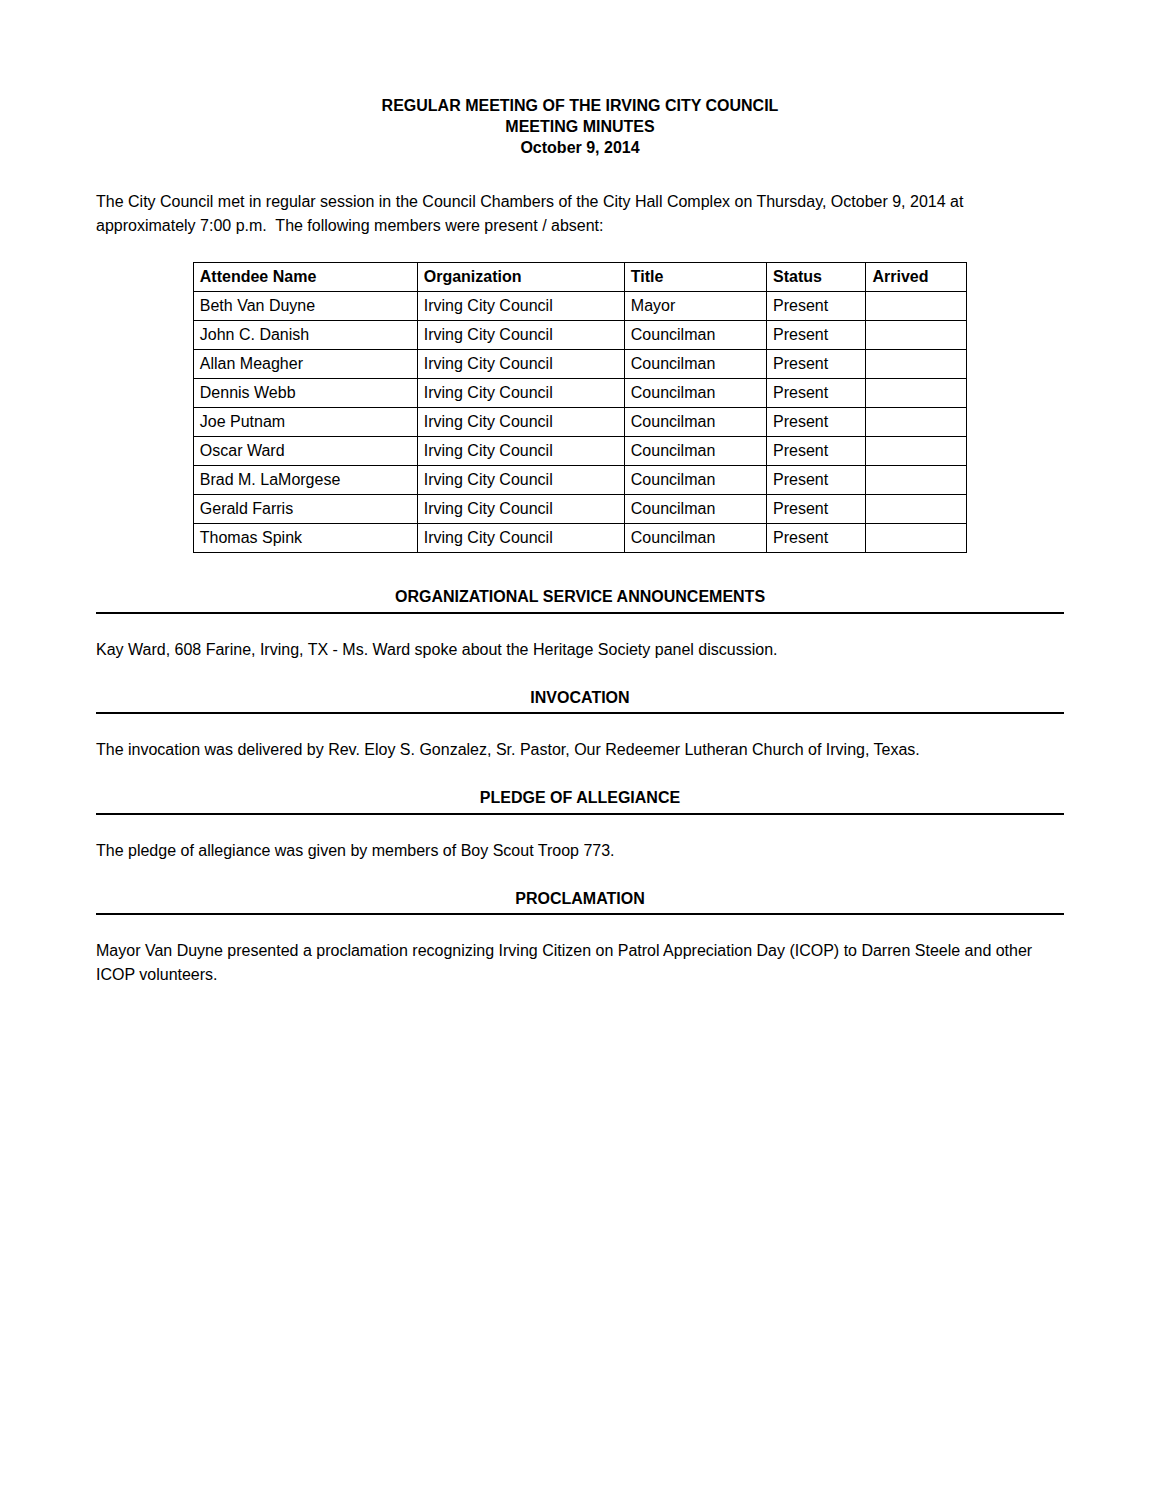REGULAR MEETING OF THE IRVING CITY COUNCIL
MEETING MINUTES
October 9, 2014
The City Council met in regular session in the Council Chambers of the City Hall Complex on Thursday, October 9, 2014 at approximately 7:00 p.m. The following members were present / absent:
| Attendee Name | Organization | Title | Status | Arrived |
| --- | --- | --- | --- | --- |
| Beth Van Duyne | Irving City Council | Mayor | Present | |
| John C. Danish | Irving City Council | Councilman | Present | |
| Allan Meagher | Irving City Council | Councilman | Present | |
| Dennis Webb | Irving City Council | Councilman | Present | |
| Joe Putnam | Irving City Council | Councilman | Present | |
| Oscar Ward | Irving City Council | Councilman | Present | |
| Brad M. LaMorgese | Irving City Council | Councilman | Present | |
| Gerald Farris | Irving City Council | Councilman | Present | |
| Thomas Spink | Irving City Council | Councilman | Present | |
ORGANIZATIONAL SERVICE ANNOUNCEMENTS
Kay Ward, 608 Farine, Irving, TX - Ms. Ward spoke about the Heritage Society panel discussion.
INVOCATION
The invocation was delivered by Rev. Eloy S. Gonzalez, Sr. Pastor, Our Redeemer Lutheran Church of Irving, Texas.
PLEDGE OF ALLEGIANCE
The pledge of allegiance was given by members of Boy Scout Troop 773.
PROCLAMATION
Mayor Van Duyne presented a proclamation recognizing Irving Citizen on Patrol Appreciation Day (ICOP) to Darren Steele and other ICOP volunteers.